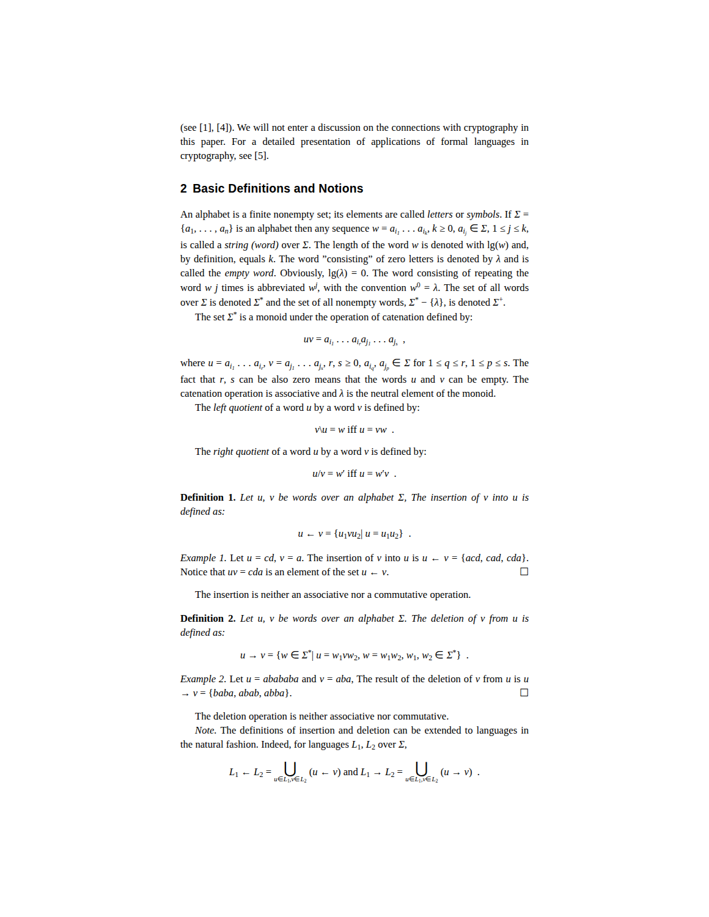(see [1], [4]). We will not enter a discussion on the connections with cryptography in this paper. For a detailed presentation of applications of formal languages in cryptography, see [5].
2 Basic Definitions and Notions
An alphabet is a finite nonempty set; its elements are called letters or symbols. If Σ = {a1, . . . , an} is an alphabet then any sequence w = ai1 . . . aik, k ≥ 0, aij ∈ Σ, 1 ≤ j ≤ k, is called a string (word) over Σ. The length of the word w is denoted with lg(w) and, by definition, equals k. The word ”consisting” of zero letters is denoted by λ and is called the empty word. Obviously, lg(λ) = 0. The word consisting of repeating the word w j times is abbreviated wj, with the convention w0 = λ. The set of all words over Σ is denoted Σ* and the set of all nonempty words, Σ* − {λ}, is denoted Σ+.
The set Σ* is a monoid under the operation of catenation defined by:
uv = ai1 . . . air aj1 . . . ajs ,
where u = ai1 . . . air, v = aj1 . . . ajs, r, s ≥ 0, aiq, ajp ∈ Σ for 1 ≤ q ≤ r, 1 ≤ p ≤ s. The fact that r, s can be also zero means that the words u and v can be empty. The catenation operation is associative and λ is the neutral element of the monoid.
The left quotient of a word u by a word v is defined by:
v\u = w iff u = vw .
The right quotient of a word u by a word v is defined by:
u/v = w′ iff u = w′v .
Definition 1. Let u, v be words over an alphabet Σ, The insertion of v into u is defined as:
u ← v = {u1vu2| u = u1u2} .
Example 1. Let u = cd, v = a. The insertion of v into u is u ← v = {acd, cad, cda}. Notice that uv = cda is an element of the set u ← v. ☐
The insertion is neither an associative nor a commutative operation.
Definition 2. Let u, v be words over an alphabet Σ. The deletion of v from u is defined as:
u → v = {w ∈ Σ*| u = w1vw2, w = w1w2, w1, w2 ∈ Σ*} .
Example 2. Let u = abababa and v = aba, The result of the deletion of v from u is u → v = {baba, abab, abba}. ☐
The deletion operation is neither associative nor commutative.
Note. The definitions of insertion and deletion can be extended to languages in the natural fashion. Indeed, for languages L1, L2 over Σ,
L1 ← L2 = ⋃u∈L1,v∈L2 (u ← v) and L1 → L2 = ⋃u∈L1,v∈L2 (u → v) .